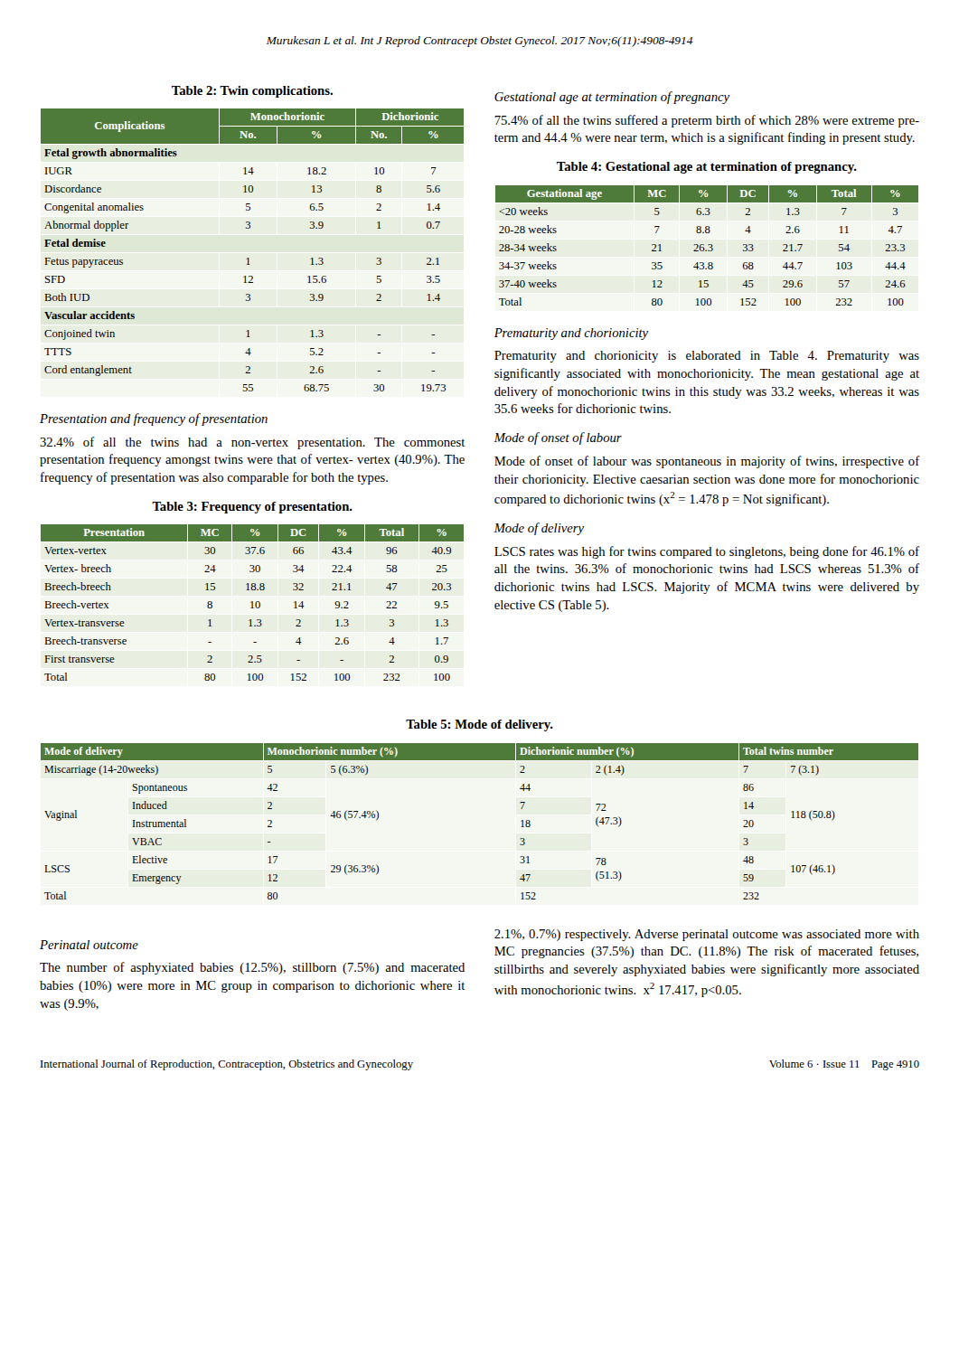Murukesan L et al. Int J Reprod Contracept Obstet Gynecol. 2017 Nov;6(11):4908-4914
Table 2: Twin complications.
| Complications | Monochorionic | Dichorionic |
| --- | --- | --- |
| No. | % | No. | % |
| Fetal growth abnormalities |
| IUGR | 14 | 18.2 | 10 | 7 |
| Discordance | 10 | 13 | 8 | 5.6 |
| Congenital anomalies | 5 | 6.5 | 2 | 1.4 |
| Abnormal doppler | 3 | 3.9 | 1 | 0.7 |
| Fetal demise |
| Fetus papyraceus | 1 | 1.3 | 3 | 2.1 |
| SFD | 12 | 15.6 | 5 | 3.5 |
| Both IUD | 3 | 3.9 | 2 | 1.4 |
| Vascular accidents |
| Conjoined twin | 1 | 1.3 | - | - |
| TTTS | 4 | 5.2 | - | - |
| Cord entanglement | 2 | 2.6 | - | - |
| | 55 | 68.75 | 30 | 19.73 |
Presentation and frequency of presentation
32.4% of all the twins had a non-vertex presentation. The commonest presentation frequency amongst twins were that of vertex- vertex (40.9%). The frequency of presentation was also comparable for both the types.
Table 3: Frequency of presentation.
| Presentation | MC | % | DC | % | Total | % |
| --- | --- | --- | --- | --- | --- | --- |
| Vertex-vertex | 30 | 37.6 | 66 | 43.4 | 96 | 40.9 |
| Vertex- breech | 24 | 30 | 34 | 22.4 | 58 | 25 |
| Breech-breech | 15 | 18.8 | 32 | 21.1 | 47 | 20.3 |
| Breech-vertex | 8 | 10 | 14 | 9.2 | 22 | 9.5 |
| Vertex-transverse | 1 | 1.3 | 2 | 1.3 | 3 | 1.3 |
| Breech-transverse | - | - | 4 | 2.6 | 4 | 1.7 |
| First transverse | 2 | 2.5 | - | - | 2 | 0.9 |
| Total | 80 | 100 | 152 | 100 | 232 | 100 |
Gestational age at termination of pregnancy
75.4% of all the twins suffered a preterm birth of which 28% were extreme pre-term and 44.4 % were near term, which is a significant finding in present study.
Table 4: Gestational age at termination of pregnancy.
| Gestational age | MC | % | DC | % | Total | % |
| --- | --- | --- | --- | --- | --- | --- |
| <20 weeks | 5 | 6.3 | 2 | 1.3 | 7 | 3 |
| 20-28 weeks | 7 | 8.8 | 4 | 2.6 | 11 | 4.7 |
| 28-34 weeks | 21 | 26.3 | 33 | 21.7 | 54 | 23.3 |
| 34-37 weeks | 35 | 43.8 | 68 | 44.7 | 103 | 44.4 |
| 37-40 weeks | 12 | 15 | 45 | 29.6 | 57 | 24.6 |
| Total | 80 | 100 | 152 | 100 | 232 | 100 |
Prematurity and chorionicity
Prematurity and chorionicity is elaborated in Table 4. Prematurity was significantly associated with monochorionicity. The mean gestational age at delivery of monochorionic twins in this study was 33.2 weeks, whereas it was 35.6 weeks for dichorionic twins.
Mode of onset of labour
Mode of onset of labour was spontaneous in majority of twins, irrespective of their chorionicity. Elective caesarian section was done more for monochorionic compared to dichorionic twins (x2 = 1.478 p = Not significant).
Mode of delivery
LSCS rates was high for twins compared to singletons, being done for 46.1% of all the twins. 36.3% of monochorionic twins had LSCS whereas 51.3% of dichorionic twins had LSCS. Majority of MCMA twins were delivered by elective CS (Table 5).
Table 5: Mode of delivery.
| Mode of delivery | Monochorionic number (%) | Dichorionic number (%) | Total twins number |
| --- | --- | --- | --- |
| Miscarriage (14-20weeks) | 5 | 5 (6.3%) | 2 | 2 (1.4) | 7 | 7 (3.1) |
| Vaginal | Spontaneous | 42 | 46 (57.4%) | 44 | 72 (47.3) | 86 | 118 (50.8) |
| Induced | 2 | 7 | 14 |
| Instrumental | 2 | 18 | 20 |
| VBAC | - | 3 | 3 |
| LSCS | Elective | 17 | 29 (36.3%) | 31 | 78 (51.3) | 48 | 107 (46.1) |
| Emergency | 12 | 47 | 59 |
| Total | 80 | 152 | 232 |
Perinatal outcome
The number of asphyxiated babies (12.5%), stillborn (7.5%) and macerated babies (10%) were more in MC group in comparison to dichorionic where it was (9.9%,
2.1%, 0.7%) respectively. Adverse perinatal outcome was associated more with MC pregnancies (37.5%) than DC. (11.8%) The risk of macerated fetuses, stillbirths and severely asphyxiated babies were significantly more associated with monochorionic twins. x2 17.417, p<0.05.
International Journal of Reproduction, Contraception, Obstetrics and Gynecology
Volume 6 · Issue 11 Page 4910